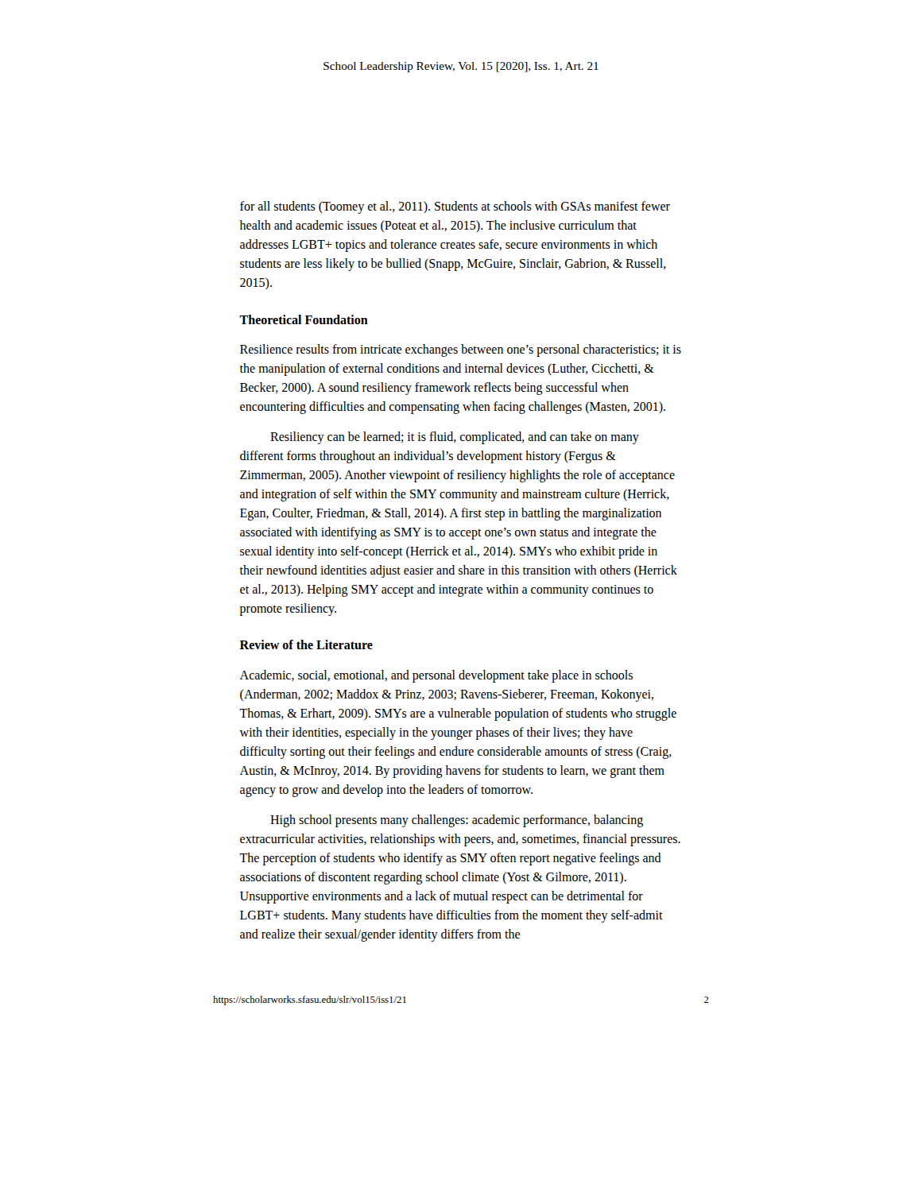School Leadership Review, Vol. 15 [2020], Iss. 1, Art. 21
for all students (Toomey et al., 2011). Students at schools with GSAs manifest fewer health and academic issues (Poteat et al., 2015). The inclusive curriculum that addresses LGBT+ topics and tolerance creates safe, secure environments in which students are less likely to be bullied (Snapp, McGuire, Sinclair, Gabrion, & Russell, 2015).
Theoretical Foundation
Resilience results from intricate exchanges between one’s personal characteristics; it is the manipulation of external conditions and internal devices (Luther, Cicchetti, & Becker, 2000). A sound resiliency framework reflects being successful when encountering difficulties and compensating when facing challenges (Masten, 2001).
Resiliency can be learned; it is fluid, complicated, and can take on many different forms throughout an individual’s development history (Fergus & Zimmerman, 2005). Another viewpoint of resiliency highlights the role of acceptance and integration of self within the SMY community and mainstream culture (Herrick, Egan, Coulter, Friedman, & Stall, 2014). A first step in battling the marginalization associated with identifying as SMY is to accept one’s own status and integrate the sexual identity into self-concept (Herrick et al., 2014). SMYs who exhibit pride in their newfound identities adjust easier and share in this transition with others (Herrick et al., 2013). Helping SMY accept and integrate within a community continues to promote resiliency.
Review of the Literature
Academic, social, emotional, and personal development take place in schools (Anderman, 2002; Maddox & Prinz, 2003; Ravens-Sieberer, Freeman, Kokonyei, Thomas, & Erhart, 2009). SMYs are a vulnerable population of students who struggle with their identities, especially in the younger phases of their lives; they have difficulty sorting out their feelings and endure considerable amounts of stress (Craig, Austin, & McInroy, 2014. By providing havens for students to learn, we grant them agency to grow and develop into the leaders of tomorrow.
High school presents many challenges: academic performance, balancing extracurricular activities, relationships with peers, and, sometimes, financial pressures. The perception of students who identify as SMY often report negative feelings and associations of discontent regarding school climate (Yost & Gilmore, 2011). Unsupportive environments and a lack of mutual respect can be detrimental for LGBT+ students. Many students have difficulties from the moment they self-admit and realize their sexual/gender identity differs from the
https://scholarworks.sfasu.edu/slr/vol15/iss1/21 2